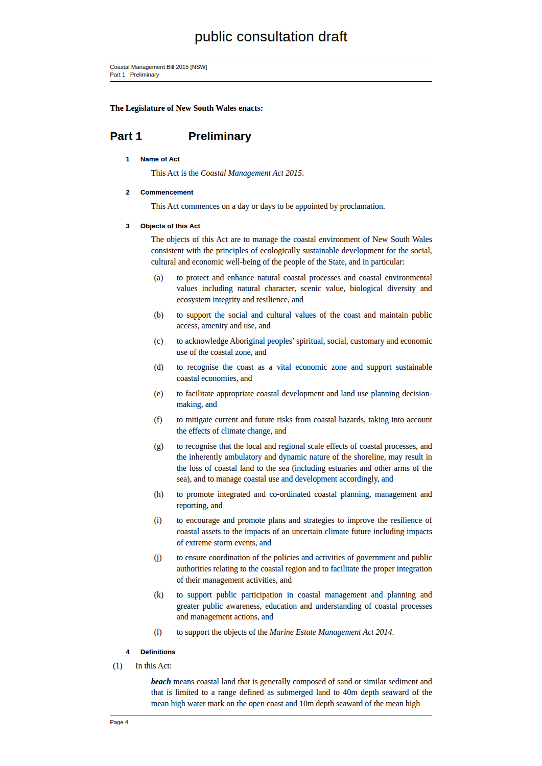public consultation draft
Coastal Management Bill 2015 [NSW]
Part 1 Preliminary
The Legislature of New South Wales enacts:
Part 1 Preliminary
1 Name of Act
This Act is the Coastal Management Act 2015.
2 Commencement
This Act commences on a day or days to be appointed by proclamation.
3 Objects of this Act
The objects of this Act are to manage the coastal environment of New South Wales consistent with the principles of ecologically sustainable development for the social, cultural and economic well-being of the people of the State, and in particular:
(a) to protect and enhance natural coastal processes and coastal environmental values including natural character, scenic value, biological diversity and ecosystem integrity and resilience, and
(b) to support the social and cultural values of the coast and maintain public access, amenity and use, and
(c) to acknowledge Aboriginal peoples’ spiritual, social, customary and economic use of the coastal zone, and
(d) to recognise the coast as a vital economic zone and support sustainable coastal economies, and
(e) to facilitate appropriate coastal development and land use planning decision-making, and
(f) to mitigate current and future risks from coastal hazards, taking into account the effects of climate change, and
(g) to recognise that the local and regional scale effects of coastal processes, and the inherently ambulatory and dynamic nature of the shoreline, may result in the loss of coastal land to the sea (including estuaries and other arms of the sea), and to manage coastal use and development accordingly, and
(h) to promote integrated and co-ordinated coastal planning, management and reporting, and
(i) to encourage and promote plans and strategies to improve the resilience of coastal assets to the impacts of an uncertain climate future including impacts of extreme storm events, and
(j) to ensure coordination of the policies and activities of government and public authorities relating to the coastal region and to facilitate the proper integration of their management activities, and
(k) to support public participation in coastal management and planning and greater public awareness, education and understanding of coastal processes and management actions, and
(l) to support the objects of the Marine Estate Management Act 2014.
4 Definitions
(1) In this Act:
beach means coastal land that is generally composed of sand or similar sediment and that is limited to a range defined as submerged land to 40m depth seaward of the mean high water mark on the open coast and 10m depth seaward of the mean high
Page 4